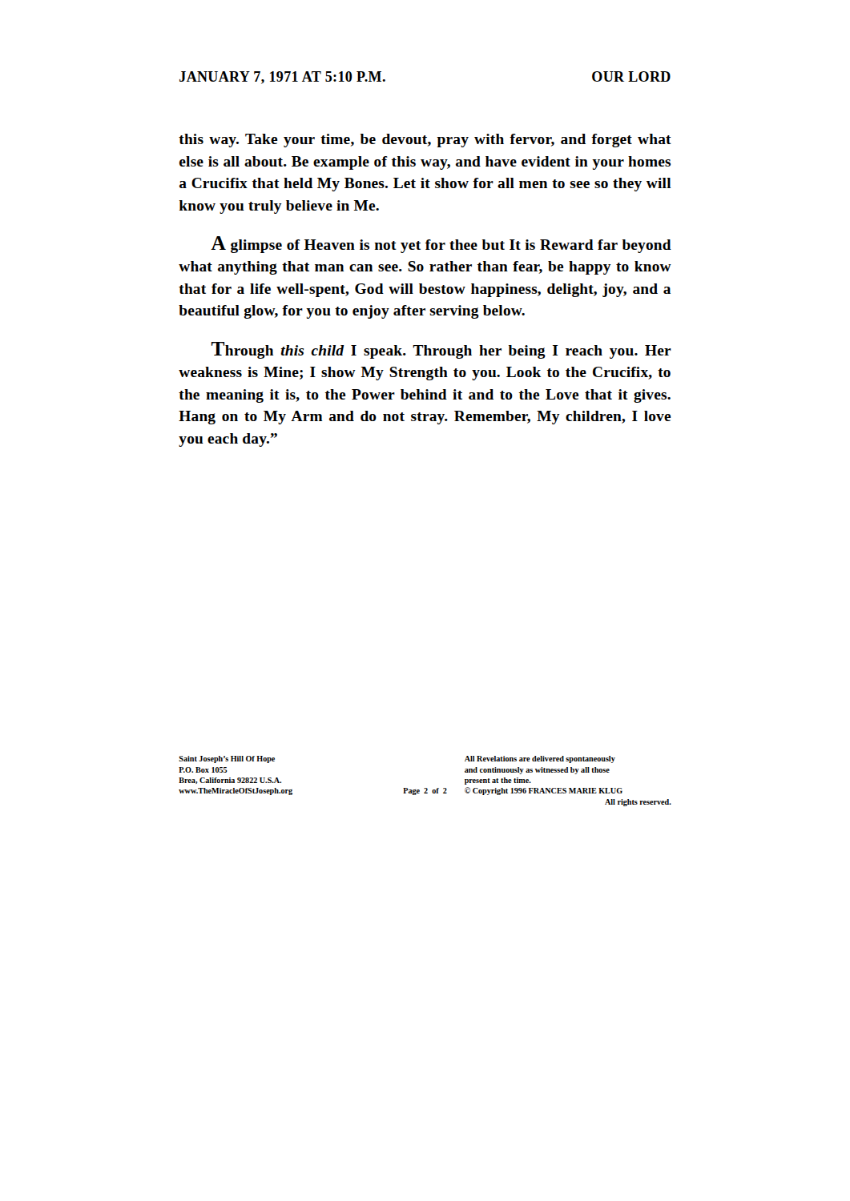JANUARY 7, 1971 AT 5:10 P.M. OUR LORD
this way. Take your time, be devout, pray with fervor, and forget what else is all about. Be example of this way, and have evident in your homes a Crucifix that held My Bones. Let it show for all men to see so they will know you truly believe in Me.
A glimpse of Heaven is not yet for thee but It is Reward far beyond what anything that man can see. So rather than fear, be happy to know that for a life well-spent, God will bestow happiness, delight, joy, and a beautiful glow, for you to enjoy after serving below.
Through this child I speak. Through her being I reach you. Her weakness is Mine; I show My Strength to you. Look to the Crucifix, to the meaning it is, to the Power behind it and to the Love that it gives. Hang on to My Arm and do not stray. Remember, My children, I love you each day.”
| Saint Joseph’s Hill Of Hope P.O. Box 1055 Brea, California 92822 U.S.A. www.TheMiracleOfStJoseph.org | Page 2 of 2 | All Revelations are delivered spontaneously and continuously as witnessed by all those present at the time. © Copyright 1996 FRANCES MARIE KLUG All rights reserved. |